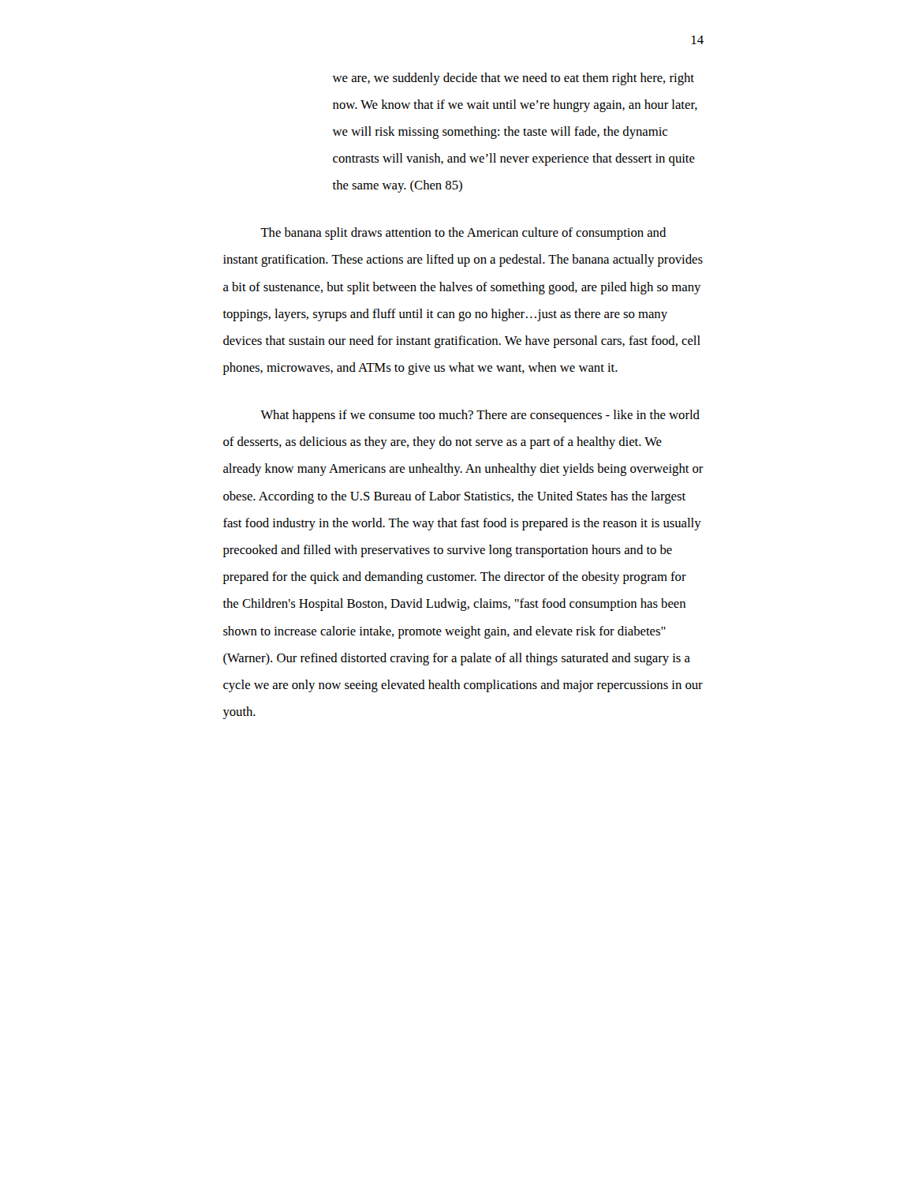14
we are, we suddenly decide that we need to eat them right here, right now. We know that if we wait until we’re hungry again, an hour later, we will risk missing something: the taste will fade, the dynamic contrasts will vanish, and we’ll never experience that dessert in quite the same way. (Chen 85)
The banana split draws attention to the American culture of consumption and instant gratification. These actions are lifted up on a pedestal. The banana actually provides a bit of sustenance, but split between the halves of something good, are piled high so many toppings, layers, syrups and fluff until it can go no higher…just as there are so many devices that sustain our need for instant gratification. We have personal cars, fast food, cell phones, microwaves, and ATMs to give us what we want, when we want it.
What happens if we consume too much? There are consequences - like in the world of desserts, as delicious as they are, they do not serve as a part of a healthy diet. We already know many Americans are unhealthy. An unhealthy diet yields being overweight or obese. According to the U.S Bureau of Labor Statistics, the United States has the largest fast food industry in the world. The way that fast food is prepared is the reason it is usually precooked and filled with preservatives to survive long transportation hours and to be prepared for the quick and demanding customer. The director of the obesity program for the Children's Hospital Boston, David Ludwig, claims, "fast food consumption has been shown to increase calorie intake, promote weight gain, and elevate risk for diabetes" (Warner). Our refined distorted craving for a palate of all things saturated and sugary is a cycle we are only now seeing elevated health complications and major repercussions in our youth.